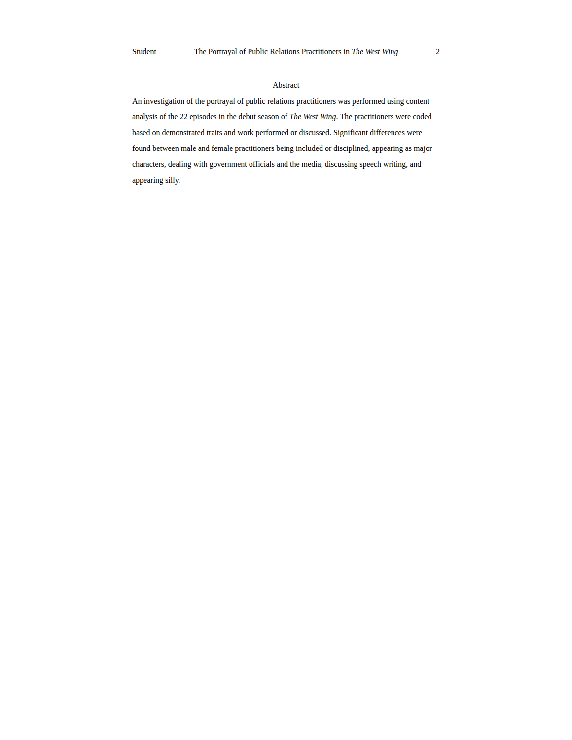Student The Portrayal of Public Relations Practitioners in The West Wing 2
Abstract
An investigation of the portrayal of public relations practitioners was performed using content analysis of the 22 episodes in the debut season of The West Wing. The practitioners were coded based on demonstrated traits and work performed or discussed. Significant differences were found between male and female practitioners being included or disciplined, appearing as major characters, dealing with government officials and the media, discussing speech writing, and appearing silly.